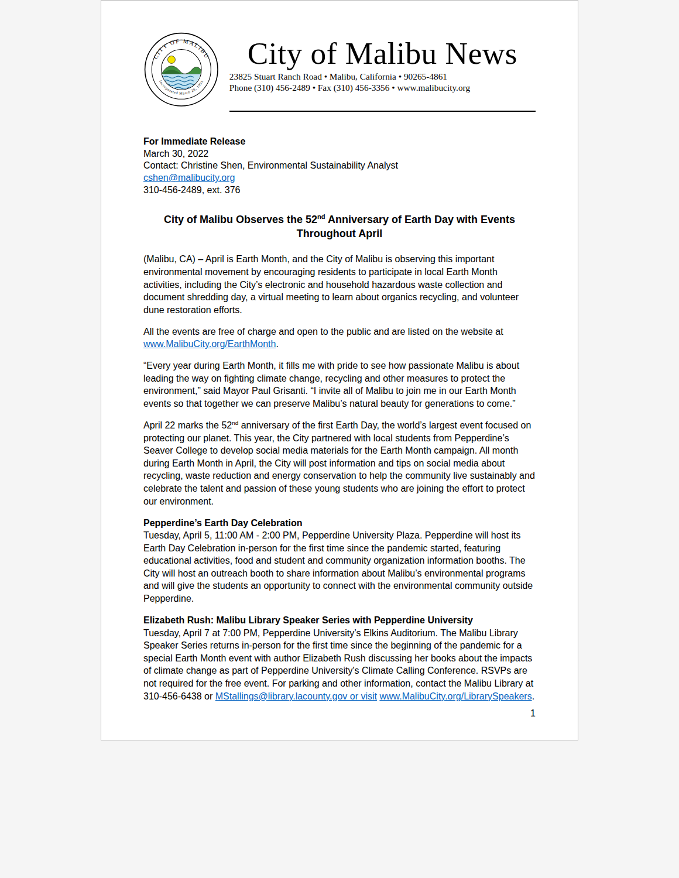CITY OF MALIBU Incorporated March 28, 1991
City of Malibu News
23825 Stuart Ranch Road • Malibu, California • 90265-4861
Phone (310) 456-2489 • Fax (310) 456-3356 • www.malibucity.org
For Immediate Release
March 30, 2022
Contact: Christine Shen, Environmental Sustainability Analyst
cshen@malibucity.org
310-456-2489, ext. 376
City of Malibu Observes the 52nd Anniversary of Earth Day with Events Throughout April
(Malibu, CA) – April is Earth Month, and the City of Malibu is observing this important environmental movement by encouraging residents to participate in local Earth Month activities, including the City’s electronic and household hazardous waste collection and document shredding day, a virtual meeting to learn about organics recycling, and volunteer dune restoration efforts.
All the events are free of charge and open to the public and are listed on the website at www.MalibuCity.org/EarthMonth.
“Every year during Earth Month, it fills me with pride to see how passionate Malibu is about leading the way on fighting climate change, recycling and other measures to protect the environment,” said Mayor Paul Grisanti. “I invite all of Malibu to join me in our Earth Month events so that together we can preserve Malibu’s natural beauty for generations to come.”
April 22 marks the 52nd anniversary of the first Earth Day, the world’s largest event focused on protecting our planet. This year, the City partnered with local students from Pepperdine’s Seaver College to develop social media materials for the Earth Month campaign. All month during Earth Month in April, the City will post information and tips on social media about recycling, waste reduction and energy conservation to help the community live sustainably and celebrate the talent and passion of these young students who are joining the effort to protect our environment.
Pepperdine’s Earth Day Celebration
Tuesday, April 5, 11:00 AM - 2:00 PM, Pepperdine University Plaza. Pepperdine will host its Earth Day Celebration in-person for the first time since the pandemic started, featuring educational activities, food and student and community organization information booths. The City will host an outreach booth to share information about Malibu’s environmental programs and will give the students an opportunity to connect with the environmental community outside Pepperdine.
Elizabeth Rush: Malibu Library Speaker Series with Pepperdine University
Tuesday, April 7 at 7:00 PM, Pepperdine University’s Elkins Auditorium. The Malibu Library Speaker Series returns in-person for the first time since the beginning of the pandemic for a special Earth Month event with author Elizabeth Rush discussing her books about the impacts of climate change as part of Pepperdine University's Climate Calling Conference. RSVPs are not required for the free event. For parking and other information, contact the Malibu Library at 310-456-6438 or MStallings@library.lacounty.gov or visit www.MalibuCity.org/LibrarySpeakers.
1